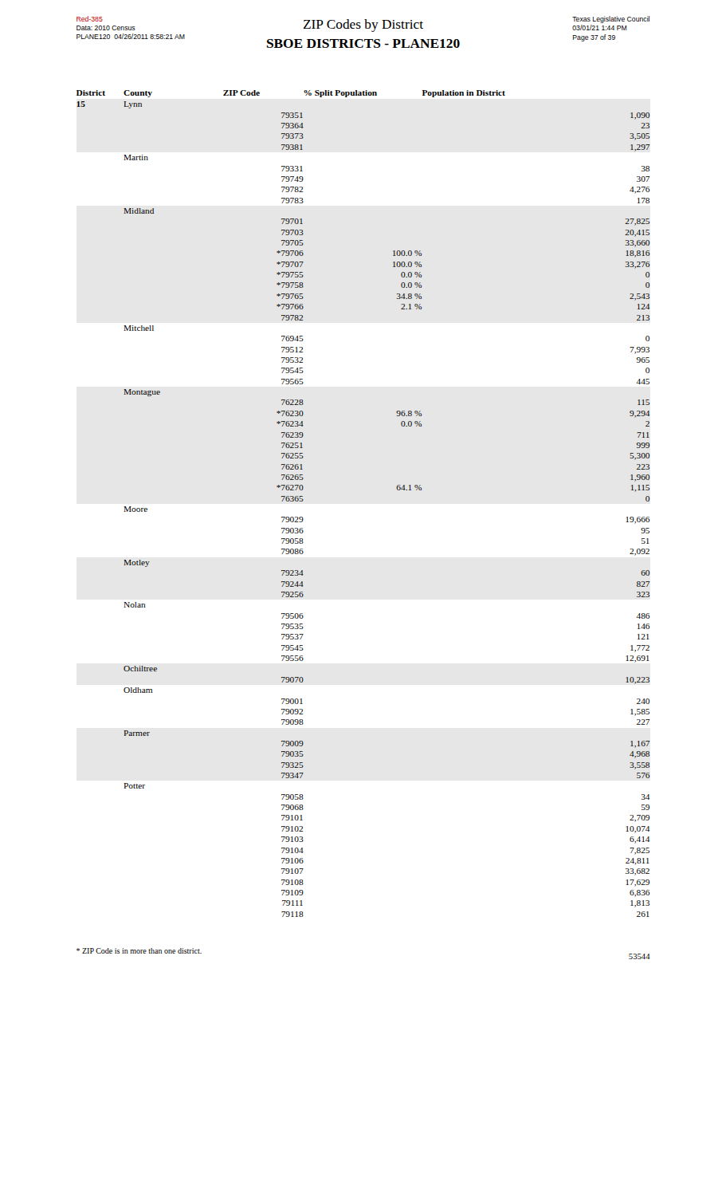Red-385
Data: 2010 Census
PLANE120 04/26/2011 8:58:21 AM
Texas Legislative Council
03/01/21 1:44 PM
Page 37 of 39
ZIP Codes by District
SBOE DISTRICTS - PLANE120
| District | County | ZIP Code | % Split Population | Population in District |
| --- | --- | --- | --- | --- |
| 15 | Lynn | | | |
| | | 79351 | | 1,090 |
| | | 79364 | | 23 |
| | | 79373 | | 3,505 |
| | | 79381 | | 1,297 |
| | Martin | | | |
| | | 79331 | | 38 |
| | | 79749 | | 307 |
| | | 79782 | | 4,276 |
| | | 79783 | | 178 |
| | Midland | | | |
| | | 79701 | | 27,825 |
| | | 79703 | | 20,415 |
| | | 79705 | | 33,660 |
| | | *79706 | 100.0 % | 18,816 |
| | | *79707 | 100.0 % | 33,276 |
| | | *79755 | 0.0 % | 0 |
| | | *79758 | 0.0 % | 0 |
| | | *79765 | 34.8 % | 2,543 |
| | | *79766 | 2.1 % | 124 |
| | | 79782 | | 213 |
| | Mitchell | | | |
| | | 76945 | | 0 |
| | | 79512 | | 7,993 |
| | | 79532 | | 965 |
| | | 79545 | | 0 |
| | | 79565 | | 445 |
| | Montague | | | |
| | | 76228 | | 115 |
| | | *76230 | 96.8 % | 9,294 |
| | | *76234 | 0.0 % | 2 |
| | | 76239 | | 711 |
| | | 76251 | | 999 |
| | | 76255 | | 5,300 |
| | | 76261 | | 223 |
| | | 76265 | | 1,960 |
| | | *76270 | 64.1 % | 1,115 |
| | | 76365 | | 0 |
| | Moore | | | |
| | | 79029 | | 19,666 |
| | | 79036 | | 95 |
| | | 79058 | | 51 |
| | | 79086 | | 2,092 |
| | Motley | | | |
| | | 79234 | | 60 |
| | | 79244 | | 827 |
| | | 79256 | | 323 |
| | Nolan | | | |
| | | 79506 | | 486 |
| | | 79535 | | 146 |
| | | 79537 | | 121 |
| | | 79545 | | 1,772 |
| | | 79556 | | 12,691 |
| | Ochiltree | | | |
| | | 79070 | | 10,223 |
| | Oldham | | | |
| | | 79001 | | 240 |
| | | 79092 | | 1,585 |
| | | 79098 | | 227 |
| | Parmer | | | |
| | | 79009 | | 1,167 |
| | | 79035 | | 4,968 |
| | | 79325 | | 3,558 |
| | | 79347 | | 576 |
| | Potter | | | |
| | | 79058 | | 34 |
| | | 79068 | | 59 |
| | | 79101 | | 2,709 |
| | | 79102 | | 10,074 |
| | | 79103 | | 6,414 |
| | | 79104 | | 7,825 |
| | | 79106 | | 24,811 |
| | | 79107 | | 33,682 |
| | | 79108 | | 17,629 |
| | | 79109 | | 6,836 |
| | | 79111 | | 1,813 |
| | | 79118 | | 261 |
* ZIP Code is in more than one district.
53544